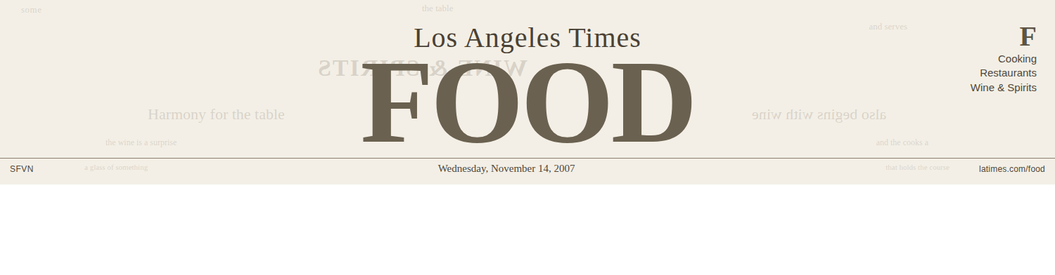some the table and serves WINE & SPIRITS Harmony for the table also begins with wine the wine is a surprise and the cooks a a glass of something that holds the course for the season with a little salt
F
Cooking
Restaurants
Wine & Spirits
Los Angeles Times
FOOD
SFVN Wednesday, November 14, 2007 latimes.com/food